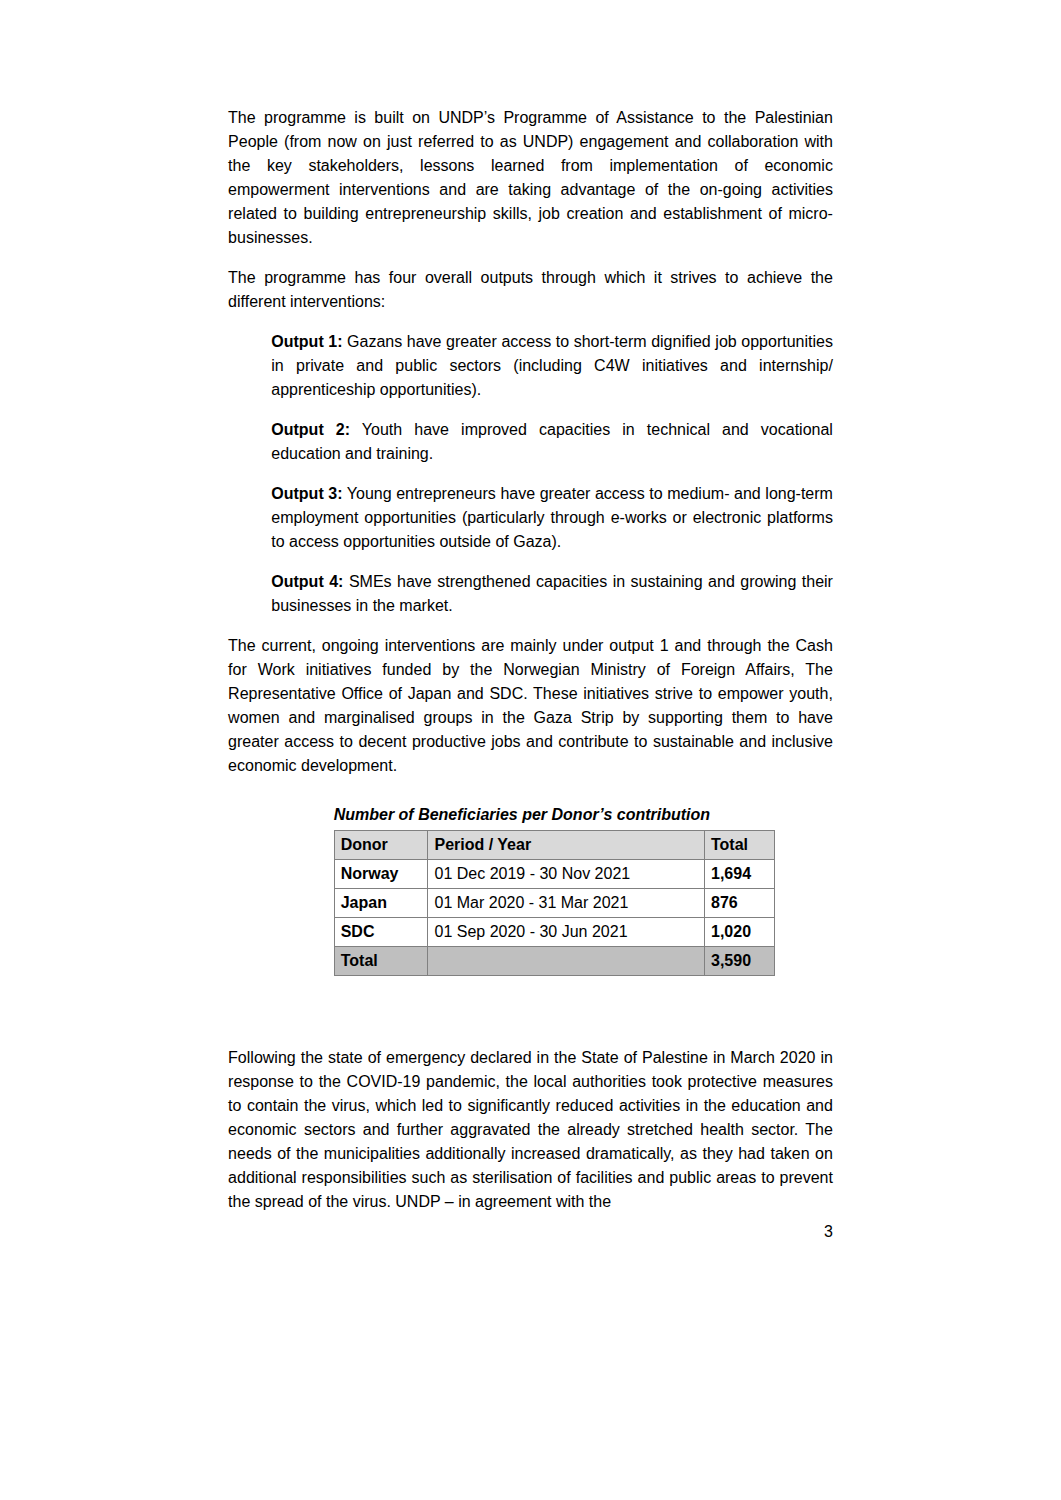The programme is built on UNDP’s Programme of Assistance to the Palestinian People (from now on just referred to as UNDP) engagement and collaboration with the key stakeholders, lessons learned from implementation of economic empowerment interventions and are taking advantage of the on-going activities related to building entrepreneurship skills, job creation and establishment of micro-businesses.
The programme has four overall outputs through which it strives to achieve the different interventions:
Output 1: Gazans have greater access to short-term dignified job opportunities in private and public sectors (including C4W initiatives and internship/ apprenticeship opportunities).
Output 2: Youth have improved capacities in technical and vocational education and training.
Output 3: Young entrepreneurs have greater access to medium- and long-term employment opportunities (particularly through e-works or electronic platforms to access opportunities outside of Gaza).
Output 4: SMEs have strengthened capacities in sustaining and growing their businesses in the market.
The current, ongoing interventions are mainly under output 1 and through the Cash for Work initiatives funded by the Norwegian Ministry of Foreign Affairs, The Representative Office of Japan and SDC. These initiatives strive to empower youth, women and marginalised groups in the Gaza Strip by supporting them to have greater access to decent productive jobs and contribute to sustainable and inclusive economic development.
Number of Beneficiaries per Donor’s contribution
| Donor | Period / Year | Total |
| --- | --- | --- |
| Norway | 01 Dec 2019 - 30 Nov 2021 | 1,694 |
| Japan | 01 Mar 2020 - 31 Mar 2021 | 876 |
| SDC | 01 Sep 2020 - 30 Jun 2021 | 1,020 |
| Total | | 3,590 |
Following the state of emergency declared in the State of Palestine in March 2020 in response to the COVID-19 pandemic, the local authorities took protective measures to contain the virus, which led to significantly reduced activities in the education and economic sectors and further aggravated the already stretched health sector. The needs of the municipalities additionally increased dramatically, as they had taken on additional responsibilities such as sterilisation of facilities and public areas to prevent the spread of the virus. UNDP – in agreement with the
3